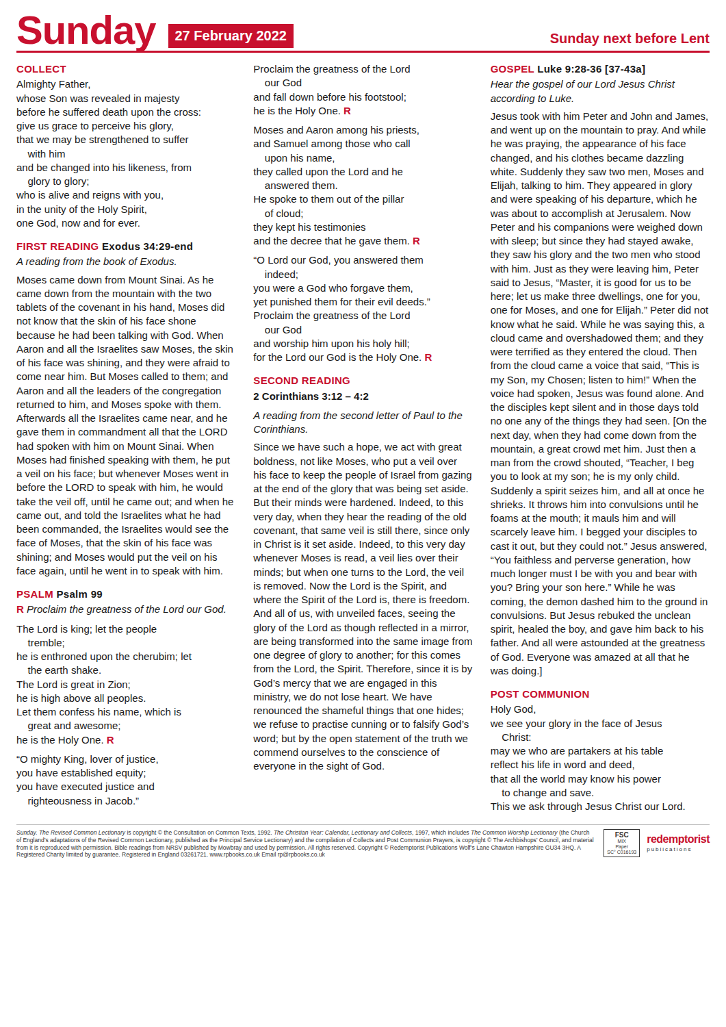Sunday
27 February 2022
Sunday next before Lent
Collect
Almighty Father, whose Son was revealed in majesty before he suffered death upon the cross: give us grace to perceive his glory, that we may be strengthened to suffer with him and be changed into his likeness, from glory to glory; who is alive and reigns with you, in the unity of the Holy Spirit, one God, now and for ever.
First Reading Exodus 34:29-end
A reading from the book of Exodus.
Moses came down from Mount Sinai. As he came down from the mountain with the two tablets of the covenant in his hand, Moses did not know that the skin of his face shone because he had been talking with God. When Aaron and all the Israelites saw Moses, the skin of his face was shining, and they were afraid to come near him. But Moses called to them; and Aaron and all the leaders of the congregation returned to him, and Moses spoke with them. Afterwards all the Israelites came near, and he gave them in commandment all that the LORD had spoken with him on Mount Sinai. When Moses had finished speaking with them, he put a veil on his face; but whenever Moses went in before the LORD to speak with him, he would take the veil off, until he came out; and when he came out, and told the Israelites what he had been commanded, the Israelites would see the face of Moses, that the skin of his face was shining; and Moses would put the veil on his face again, until he went in to speak with him.
Psalm Psalm 99
R Proclaim the greatness of the Lord our God.
The Lord is king; let the people tremble; he is enthroned upon the cherubim; let the earth shake. The Lord is great in Zion; he is high above all peoples. Let them confess his name, which is great and awesome; he is the Holy One. R
“O mighty King, lover of justice, you have established equity; you have executed justice and righteousness in Jacob.” Proclaim the greatness of the Lord our God and fall down before his footstool; he is the Holy One. R
Moses and Aaron among his priests, and Samuel among those who call upon his name, they called upon the Lord and he answered them. He spoke to them out of the pillar of cloud; they kept his testimonies and the decree that he gave them. R
“O Lord our God, you answered them indeed; you were a God who forgave them, yet punished them for their evil deeds.” Proclaim the greatness of the Lord our God and worship him upon his holy hill; for the Lord our God is the Holy One. R
Second Reading
2 Corinthians 3:12 – 4:2
A reading from the second letter of Paul to the Corinthians.
Since we have such a hope, we act with great boldness, not like Moses, who put a veil over his face to keep the people of Israel from gazing at the end of the glory that was being set aside. But their minds were hardened. Indeed, to this very day, when they hear the reading of the old covenant, that same veil is still there, since only in Christ is it set aside. Indeed, to this very day whenever Moses is read, a veil lies over their minds; but when one turns to the Lord, the veil is removed. Now the Lord is the Spirit, and where the Spirit of the Lord is, there is freedom. And all of us, with unveiled faces, seeing the glory of the Lord as though reflected in a mirror, are being transformed into the same image from one degree of glory to another; for this comes from the Lord, the Spirit. Therefore, since it is by God’s mercy that we are engaged in this ministry, we do not lose heart. We have renounced the shameful things that one hides; we refuse to practise cunning or to falsify God’s word; but by the open statement of the truth we commend ourselves to the conscience of everyone in the sight of God.
Gospel Luke 9:28-36 [37-43a]
Hear the gospel of our Lord Jesus Christ according to Luke.
Jesus took with him Peter and John and James, and went up on the mountain to pray. And while he was praying, the appearance of his face changed, and his clothes became dazzling white. Suddenly they saw two men, Moses and Elijah, talking to him. They appeared in glory and were speaking of his departure, which he was about to accomplish at Jerusalem. Now Peter and his companions were weighed down with sleep; but since they had stayed awake, they saw his glory and the two men who stood with him. Just as they were leaving him, Peter said to Jesus, “Master, it is good for us to be here; let us make three dwellings, one for you, one for Moses, and one for Elijah.” Peter did not know what he said. While he was saying this, a cloud came and overshadowed them; and they were terrified as they entered the cloud. Then from the cloud came a voice that said, “This is my Son, my Chosen; listen to him!” When the voice had spoken, Jesus was found alone. And the disciples kept silent and in those days told no one any of the things they had seen. [On the next day, when they had come down from the mountain, a great crowd met him. Just then a man from the crowd shouted, “Teacher, I beg you to look at my son; he is my only child. Suddenly a spirit seizes him, and all at once he shrieks. It throws him into convulsions until he foams at the mouth; it mauls him and will scarcely leave him. I begged your disciples to cast it out, but they could not.” Jesus answered, “You faithless and perverse generation, how much longer must I be with you and bear with you? Bring your son here.” While he was coming, the demon dashed him to the ground in convulsions. But Jesus rebuked the unclean spirit, healed the boy, and gave him back to his father. And all were astounded at the greatness of God. Everyone was amazed at all that he was doing.]
Post Communion
Holy God, we see your glory in the face of Jesus Christ: may we who are partakers at his table reflect his life in word and deed, that all the world may know his power to change and save. This we ask through Jesus Christ our Lord.
Sunday. The Revised Common Lectionary is copyright © the Consultation on Common Texts, 1992. The Christian Year: Calendar, Lectionary and Collects, 1997, which includes The Common Worship Lectionary (the Church of England’s adaptations of the Revised Common Lectionary, published as the Principal Service Lectionary) and the compilation of Collects and Post Communion Prayers, is copyright © The Archbishops’ Council, and material from it is reproduced with permission. Bible readings from NRSV published by Mowbray and used by permission. All rights reserved. Copyright © Redemptorist Publications Wolf’s Lane Chawton Hampshire GU34 3HQ. A Registered Charity limited by guarantee. Registered in England 03261721. www.rpbooks.co.uk Email rp@rpbooks.co.uk
FSC MIX
Paper
SC° C016193
redemptoristpublications